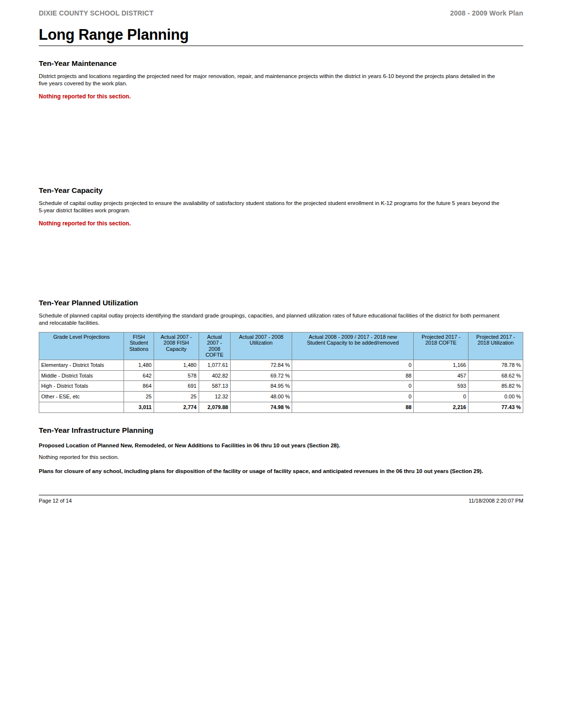DIXIE COUNTY SCHOOL DISTRICT
2008 - 2009 Work Plan
Long Range Planning
Ten-Year Maintenance
District projects and locations regarding the projected need for major renovation, repair, and maintenance projects within the district in years 6-10 beyond the projects plans detailed in the five years covered by the work plan.
Nothing reported for this section.
Ten-Year Capacity
Schedule of capital outlay projects projected to ensure the availability of satisfactory student stations for the projected student enrollment in K-12 programs for the future 5 years beyond the 5-year district facilities work program.
Nothing reported for this section.
Ten-Year Planned Utilization
Schedule of planned capital outlay projects identifying the standard grade groupings, capacities, and planned utilization rates of future educational facilities of the district for both permanent and relocatable facilities.
| Grade Level Projections | FISH Student Stations | Actual 2007 - 2008 FISH Capacity | Actual 2007 - 2008 COFTE | Actual 2007 - 2008 Utilization | Actual 2008 - 2009 / 2017 - 2018 new Student Capacity to be added/removed | Projected 2017 - 2018 COFTE | Projected 2017 - 2018 Utilization |
| --- | --- | --- | --- | --- | --- | --- | --- |
| Elementary - District Totals | 1,480 | 1,480 | 1,077.61 | 72.84 % | 0 | 1,166 | 78.78 % |
| Middle - District Totals | 642 | 578 | 402.82 | 69.72 % | 88 | 457 | 68.62 % |
| High - District Totals | 864 | 691 | 587.13 | 84.95 % | 0 | 593 | 85.82 % |
| Other - ESE, etc | 25 | 25 | 12.32 | 48.00 % | 0 | 0 | 0.00 % |
| | 3,011 | 2,774 | 2,079.88 | 74.98 % | 88 | 2,216 | 77.43 % |
Ten-Year Infrastructure Planning
Proposed Location of Planned New, Remodeled, or New Additions to Facilities in 06 thru 10 out years (Section 28).
Nothing reported for this section.
Plans for closure of any school, including plans for disposition of the facility or usage of facility space, and anticipated revenues in the 06 thru 10 out years (Section 29).
Page 12 of 14
11/18/2008 2:20:07 PM